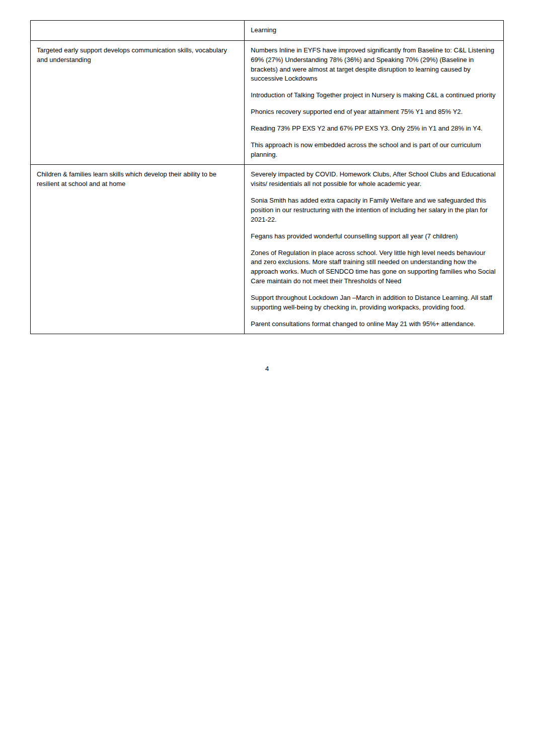| | Learning |
| Targeted early support develops communication skills, vocabulary and understanding | Numbers Inline in EYFS have improved significantly from Baseline to: C&L Listening 69% (27%) Understanding 78% (36%) and Speaking 70% (29%) (Baseline in brackets) and were almost at target despite disruption to learning caused by successive Lockdowns Introduction of Talking Together project in Nursery is making C&L a continued priority Phonics recovery supported end of year attainment 75% Y1 and 85% Y2. Reading 73% PP EXS Y2 and 67% PP EXS Y3. Only 25% in Y1 and 28% in Y4. This approach is now embedded across the school and is part of our curriculum planning. |
| Children & families learn skills which develop their ability to be resilient at school and at home | Severely impacted by COVID. Homework Clubs, After School Clubs and Educational visits/ residentials all not possible for whole academic year. Sonia Smith has added extra capacity in Family Welfare and we safeguarded this position in our restructuring with the intention of including her salary in the plan for 2021-22. Fegans has provided wonderful counselling support all year (7 children) Zones of Regulation in place across school. Very little high level needs behaviour and zero exclusions. More staff training still needed on understanding how the approach works. Much of SENDCO time has gone on supporting families who Social Care maintain do not meet their Thresholds of Need Support throughout Lockdown Jan –March in addition to Distance Learning. All staff supporting well-being by checking in, providing workpacks, providing food. Parent consultations format changed to online May 21 with 95%+ attendance. |
4